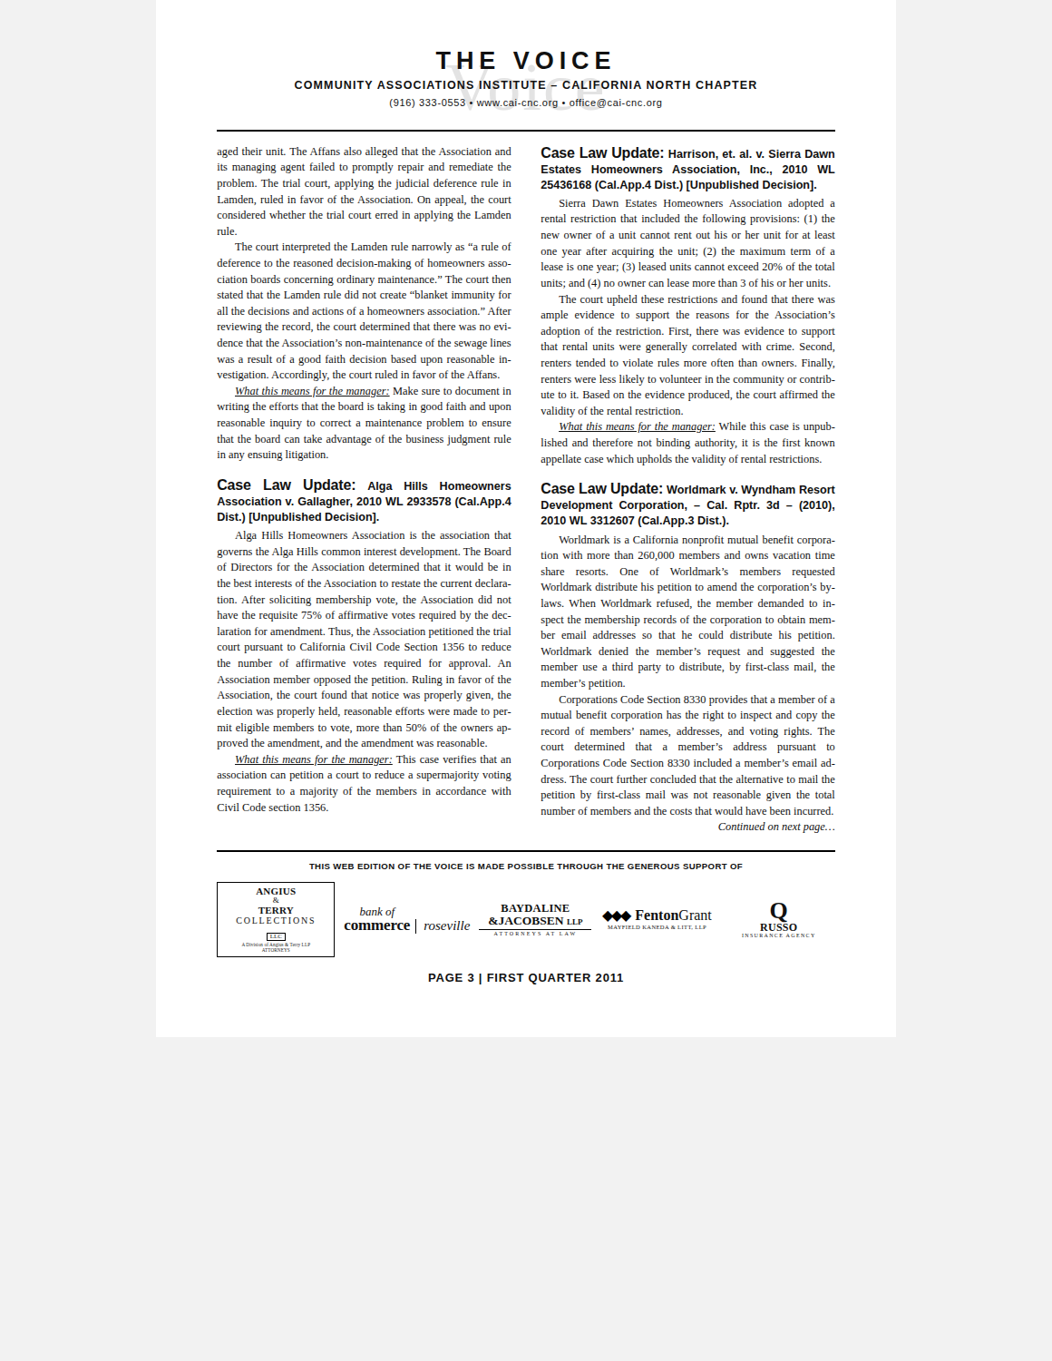Voice
THE VOICE
COMMUNITY ASSOCIATIONS INSTITUTE – CALIFORNIA NORTH CHAPTER
(916) 333-0553 • www.cai-cnc.org • office@cai-cnc.org
aged their unit. The Affans also alleged that the Association and its managing agent failed to promptly repair and remediate the problem. The trial court, applying the judicial deference rule in Lamden, ruled in favor of the Association. On appeal, the court considered whether the trial court erred in applying the Lamden rule.
The court interpreted the Lamden rule narrowly as “a rule of deference to the reasoned decision-making of homeowners association boards concerning ordinary maintenance.” The court then stated that the Lamden rule did not create “blanket immunity for all the decisions and actions of a homeowners association.” After reviewing the record, the court determined that there was no evidence that the Association’s non-maintenance of the sewage lines was a result of a good faith decision based upon reasonable investigation. Accordingly, the court ruled in favor of the Affans.
What this means for the manager: Make sure to document in writing the efforts that the board is taking in good faith and upon reasonable inquiry to correct a maintenance problem to ensure that the board can take advantage of the business judgment rule in any ensuing litigation.
Case Law Update: Alga Hills Homeowners Association v. Gallagher, 2010 WL 2933578 (Cal.App.4 Dist.) [Unpublished Decision].
Alga Hills Homeowners Association is the association that governs the Alga Hills common interest development. The Board of Directors for the Association determined that it would be in the best interests of the Association to restate the current declaration. After soliciting membership vote, the Association did not have the requisite 75% of affirmative votes required by the declaration for amendment. Thus, the Association petitioned the trial court pursuant to California Civil Code Section 1356 to reduce the number of affirmative votes required for approval. An Association member opposed the petition. Ruling in favor of the Association, the court found that notice was properly given, the election was properly held, reasonable efforts were made to permit eligible members to vote, more than 50% of the owners approved the amendment, and the amendment was reasonable.
What this means for the manager: This case verifies that an association can petition a court to reduce a supermajority voting requirement to a majority of the members in accordance with Civil Code section 1356.
Case Law Update: Harrison, et. al. v. Sierra Dawn Estates Homeowners Association, Inc., 2010 WL 25436168 (Cal.App.4 Dist.) [Unpublished Decision].
Sierra Dawn Estates Homeowners Association adopted a rental restriction that included the following provisions: (1) the new owner of a unit cannot rent out his or her unit for at least one year after acquiring the unit; (2) the maximum term of a lease is one year; (3) leased units cannot exceed 20% of the total units; and (4) no owner can lease more than 3 of his or her units.
The court upheld these restrictions and found that there was ample evidence to support the reasons for the Association’s adoption of the restriction. First, there was evidence to support that rental units were generally correlated with crime. Second, renters tended to violate rules more often than owners. Finally, renters were less likely to volunteer in the community or contribute to it. Based on the evidence produced, the court affirmed the validity of the rental restriction.
What this means for the manager: While this case is unpublished and therefore not binding authority, it is the first known appellate case which upholds the validity of rental restrictions.
Case Law Update: Worldmark v. Wyndham Resort Development Corporation, – Cal. Rptr. 3d – (2010), 2010 WL 3312607 (Cal.App.3 Dist.).
Worldmark is a California nonprofit mutual benefit corporation with more than 260,000 members and owns vacation time share resorts. One of Worldmark’s members requested Worldmark distribute his petition to amend the corporation’s bylaws. When Worldmark refused, the member demanded to inspect the membership records of the corporation to obtain member email addresses so that he could distribute his petition. Worldmark denied the member’s request and suggested the member use a third party to distribute, by first-class mail, the member’s petition.
Corporations Code Section 8330 provides that a member of a mutual benefit corporation has the right to inspect and copy the record of members’ names, addresses, and voting rights. The court determined that a member’s address pursuant to Corporations Code Section 8330 included a member’s email address. The court further concluded that the alternative to mail the petition by first-class mail was not reasonable given the total number of members and the costs that would have been incurred.
Continued on next page…
THIS WEB EDITION OF THE VOICE IS MADE POSSIBLE THROUGH THE GENEROUS SUPPORT OF
ANGIUS
&
TERRY
COLLECTIONS
LLC
A Division of Angius & Terry LLP
ATTORNEYS
bank of
commerce
roseville
BAYDALINE
&JACOBSEN LLP
ATTORNEYS AT LAW
◆◆◆ FentonGrant
MAYFIELD KANEDA & LITT, LLP
Q
RUSSO
INSURANCE AGENCY
PAGE 3 | FIRST QUARTER 2011